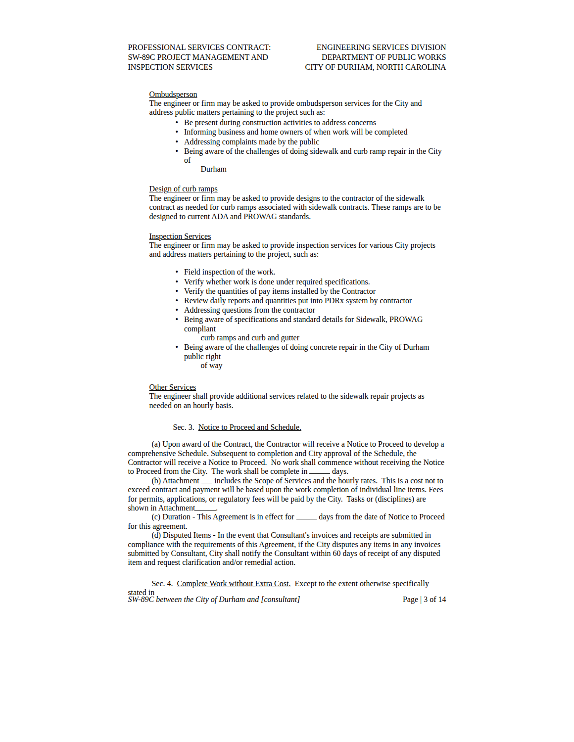PROFESSIONAL SERVICES CONTRACT:
SW-89C PROJECT MANAGEMENT AND
INSPECTION SERVICES
ENGINEERING SERVICES DIVISION
DEPARTMENT OF PUBLIC WORKS
CITY OF DURHAM, NORTH CAROLINA
Ombudsperson
The engineer or firm may be asked to provide ombudsperson services for the City and address public matters pertaining to the project such as:
Be present during construction activities to address concerns
Informing business and home owners of when work will be completed
Addressing complaints made by the public
Being aware of the challenges of doing sidewalk and curb ramp repair in the City of Durham
Design of curb ramps
The engineer or firm may be asked to provide designs to the contractor of the sidewalk contract as needed for curb ramps associated with sidewalk contracts. These ramps are to be designed to current ADA and PROWAG standards.
Inspection Services
The engineer or firm may be asked to provide inspection services for various City projects and address matters pertaining to the project, such as:
Field inspection of the work.
Verify whether work is done under required specifications.
Verify the quantities of pay items installed by the Contractor
Review daily reports and quantities put into PDRx system by contractor
Addressing questions from the contractor
Being aware of specifications and standard details for Sidewalk, PROWAG compliant curb ramps and curb and gutter
Being aware of the challenges of doing concrete repair in the City of Durham public right of way
Other Services
The engineer shall provide additional services related to the sidewalk repair projects as needed on an hourly basis.
Sec. 3. Notice to Proceed and Schedule.
(a) Upon award of the Contract, the Contractor will receive a Notice to Proceed to develop a comprehensive Schedule. Subsequent to completion and City approval of the Schedule, the Contractor will receive a Notice to Proceed. No work shall commence without receiving the Notice to Proceed from the City. The work shall be complete in days.
(b) Attachment includes the Scope of Services and the hourly rates. This is a cost not to exceed contract and payment will be based upon the work completion of individual line items. Fees for permits, applications, or regulatory fees will be paid by the City. Tasks or (disciplines) are shown in Attachment .
(c) Duration - This Agreement is in effect for days from the date of Notice to Proceed for this agreement.
(d) Disputed Items - In the event that Consultant's invoices and receipts are submitted in compliance with the requirements of this Agreement, if the City disputes any items in any invoices submitted by Consultant, City shall notify the Consultant within 60 days of receipt of any disputed item and request clarification and/or remedial action.
Sec. 4. Complete Work without Extra Cost. Except to the extent otherwise specifically stated in
SW-89C between the City of Durham and [consultant]
Page | 3 of 14